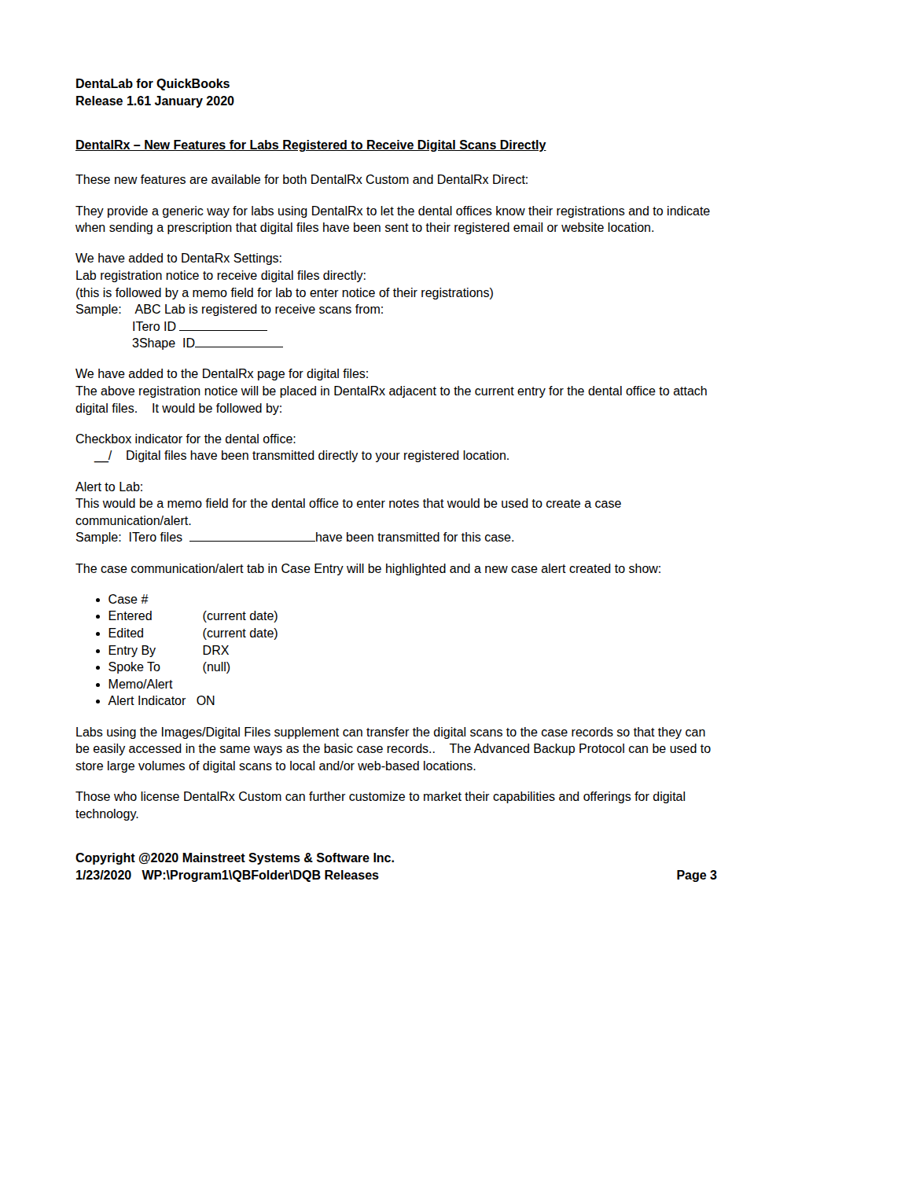DentaLab for QuickBooks
Release 1.61 January 2020
DentalRx – New Features for Labs Registered to Receive Digital Scans Directly
These new features are available for both DentalRx Custom and DentalRx Direct:
They provide a generic way for labs using DentalRx to let the dental offices know their registrations and to indicate when sending a prescription that digital files have been sent to their registered email or website location.
We have added to DentaRx Settings:
Lab registration notice to receive digital files directly:
(this is followed by a memo field for lab to enter notice of their registrations)
Sample: ABC Lab is registered to receive scans from:
ITero ID
3Shape ID
We have added to the DentalRx page for digital files:
The above registration notice will be placed in DentalRx adjacent to the current entry for the dental office to attach digital files. It would be followed by:
Checkbox indicator for the dental office:
__/ Digital files have been transmitted directly to your registered location.
Alert to Lab:
This would be a memo field for the dental office to enter notes that would be used to create a case communication/alert.
Sample: ITero files have been transmitted for this case.
The case communication/alert tab in Case Entry will be highlighted and a new case alert created to show:
Case #
Entered(current date)
Edited(current date)
Entry By DRX
Spoke To(null)
Memo/Alert
Alert Indicator ON
Labs using the Images/Digital Files supplement can transfer the digital scans to the case records so that they can be easily accessed in the same ways as the basic case records.. The Advanced Backup Protocol can be used to store large volumes of digital scans to local and/or web-based locations.
Those who license DentalRx Custom can further customize to market their capabilities and offerings for digital technology.
Copyright @2020 Mainstreet Systems & Software Inc. 1/23/2020 WP:\Program1\QBFolder\DQB ReleasesPage 3